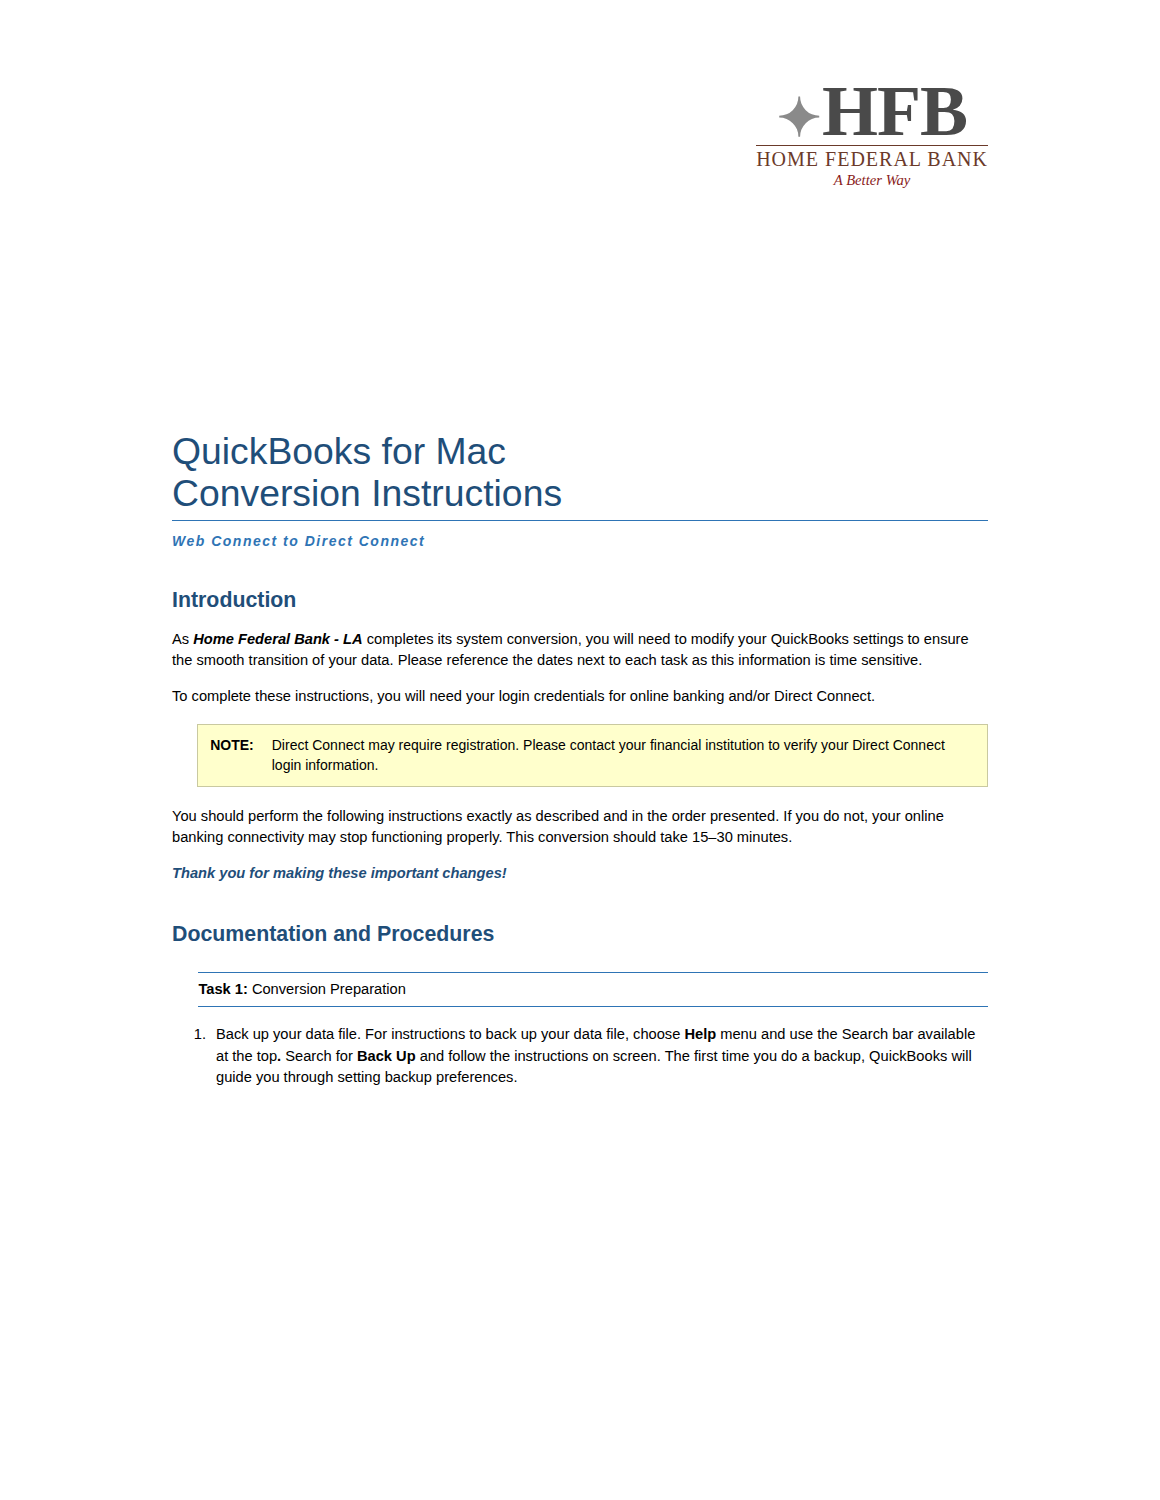✦HFB
HOME FEDERAL BANK
A Better Way
QuickBooks for Mac
Conversion Instructions
Web Connect to Direct Connect
Introduction
As Home Federal Bank - LA completes its system conversion, you will need to modify your QuickBooks settings to ensure the smooth transition of your data. Please reference the dates next to each task as this information is time sensitive.
To complete these instructions, you will need your login credentials for online banking and/or Direct Connect.
NOTE:
Direct Connect may require registration. Please contact your financial institution to verify your Direct Connect login information.
You should perform the following instructions exactly as described and in the order presented. If you do not, your online banking connectivity may stop functioning properly. This conversion should take 15–30 minutes.
Thank you for making these important changes!
Documentation and Procedures
Task 1: Conversion Preparation
Back up your data file. For instructions to back up your data file, choose Help menu and use the Search bar available at the top. Search for Back Up and follow the instructions on screen. The first time you do a backup, QuickBooks will guide you through setting backup preferences.